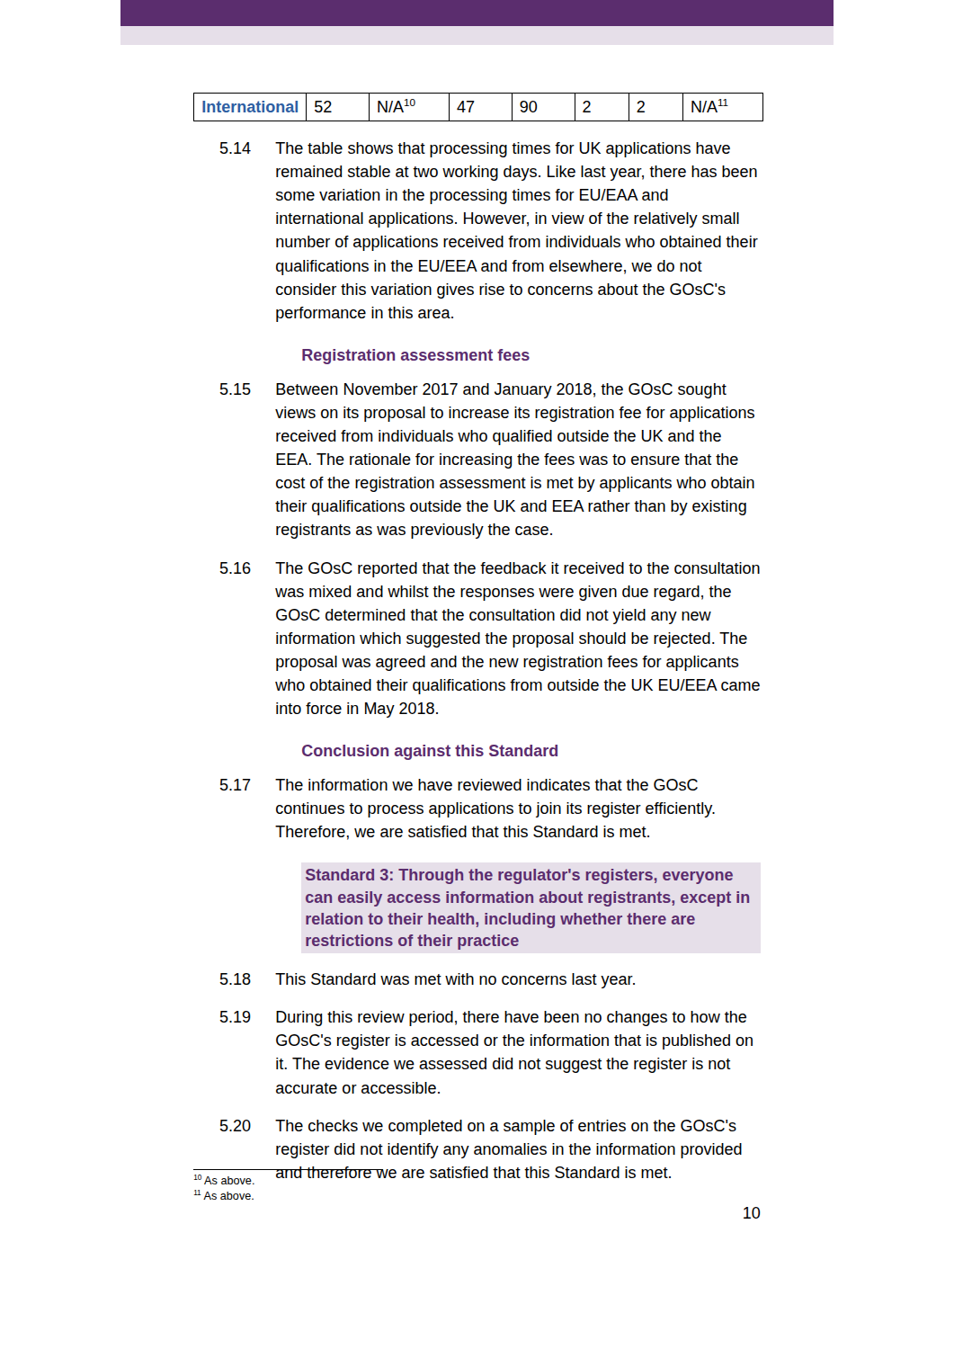| International | 52 | N/A 10 | 47 | 90 | 2 | 2 | N/A 11 |
5.14
The table shows that processing times for UK applications have remained stable at two working days. Like last year, there has been some variation in the processing times for EU/EAA and international applications. However, in view of the relatively small number of applications received from individuals who obtained their qualifications in the EU/EEA and from elsewhere, we do not consider this variation gives rise to concerns about the GOsC's performance in this area.
Registration assessment fees
5.15
Between November 2017 and January 2018, the GOsC sought views on its proposal to increase its registration fee for applications received from individuals who qualified outside the UK and the EEA. The rationale for increasing the fees was to ensure that the cost of the registration assessment is met by applicants who obtain their qualifications outside the UK and EEA rather than by existing registrants as was previously the case.
5.16
The GOsC reported that the feedback it received to the consultation was mixed and whilst the responses were given due regard, the GOsC determined that the consultation did not yield any new information which suggested the proposal should be rejected. The proposal was agreed and the new registration fees for applicants who obtained their qualifications from outside the UK EU/EEA came into force in May 2018.
Conclusion against this Standard
5.17
The information we have reviewed indicates that the GOsC continues to process applications to join its register efficiently. Therefore, we are satisfied that this Standard is met.
Standard 3: Through the regulator's registers, everyone can easily access information about registrants, except in relation to their health, including whether there are restrictions of their practice
5.18
This Standard was met with no concerns last year.
5.19
During this review period, there have been no changes to how the GOsC's register is accessed or the information that is published on it. The evidence we assessed did not suggest the register is not accurate or accessible.
5.20
The checks we completed on a sample of entries on the GOsC's register did not identify any anomalies in the information provided and therefore we are satisfied that this Standard is met.
10 As above.
11 As above.
10